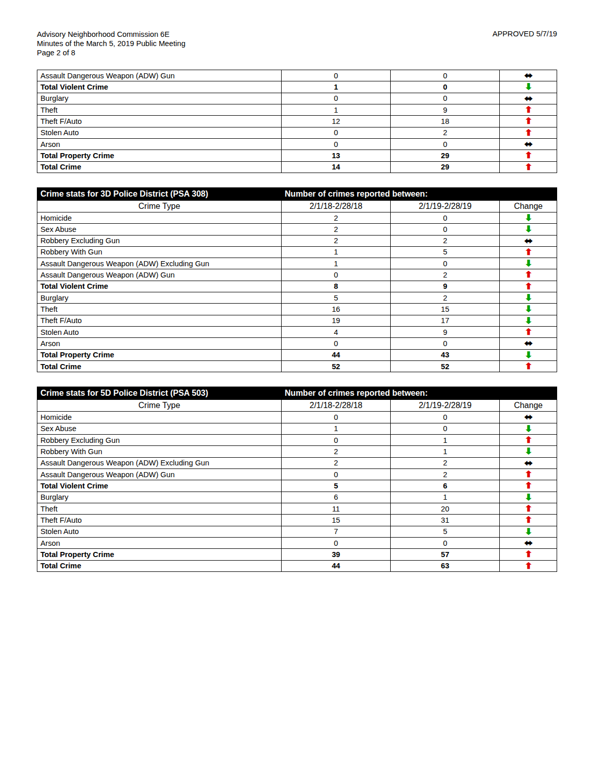Advisory Neighborhood Commission 6E
Minutes of the March 5, 2019 Public Meeting
Page 2 of 8
APPROVED 5/7/19
| Assault Dangerous Weapon (ADW) Gun | 0 | 0 | ⬌ |
| Total Violent Crime | 1 | 0 | ⬇ |
| Burglary | 0 | 0 | ⬌ |
| Theft | 1 | 9 | ⬆ |
| Theft F/Auto | 12 | 18 | ⬆ |
| Stolen Auto | 0 | 2 | ⬆ |
| Arson | 0 | 0 | ⬌ |
| Total Property Crime | 13 | 29 | ⬆ |
| Total Crime | 14 | 29 | ⬆ |
| Crime stats for 3D Police District (PSA 308) | Number of crimes reported between: |
| --- | --- |
| Crime Type | 2/1/18-2/28/18 | 2/1/19-2/28/19 | Change |
| Homicide | 2 | 0 | ⬇ |
| Sex Abuse | 2 | 0 | ⬇ |
| Robbery Excluding Gun | 2 | 2 | ⬌ |
| Robbery With Gun | 1 | 5 | ⬆ |
| Assault Dangerous Weapon (ADW) Excluding Gun | 1 | 0 | ⬇ |
| Assault Dangerous Weapon (ADW) Gun | 0 | 2 | ⬆ |
| Total Violent Crime | 8 | 9 | ⬆ |
| Burglary | 5 | 2 | ⬇ |
| Theft | 16 | 15 | ⬇ |
| Theft F/Auto | 19 | 17 | ⬇ |
| Stolen Auto | 4 | 9 | ⬆ |
| Arson | 0 | 0 | ⬌ |
| Total Property Crime | 44 | 43 | ⬇ |
| Total Crime | 52 | 52 | ⬆ |
| Crime stats for 5D Police District (PSA 503) | Number of crimes reported between: |
| --- | --- |
| Crime Type | 2/1/18-2/28/18 | 2/1/19-2/28/19 | Change |
| Homicide | 0 | 0 | ⬌ |
| Sex Abuse | 1 | 0 | ⬇ |
| Robbery Excluding Gun | 0 | 1 | ⬆ |
| Robbery With Gun | 2 | 1 | ⬇ |
| Assault Dangerous Weapon (ADW) Excluding Gun | 2 | 2 | ⬌ |
| Assault Dangerous Weapon (ADW) Gun | 0 | 2 | ⬆ |
| Total Violent Crime | 5 | 6 | ⬆ |
| Burglary | 6 | 1 | ⬇ |
| Theft | 11 | 20 | ⬆ |
| Theft F/Auto | 15 | 31 | ⬆ |
| Stolen Auto | 7 | 5 | ⬇ |
| Arson | 0 | 0 | ⬌ |
| Total Property Crime | 39 | 57 | ⬆ |
| Total Crime | 44 | 63 | ⬆ |